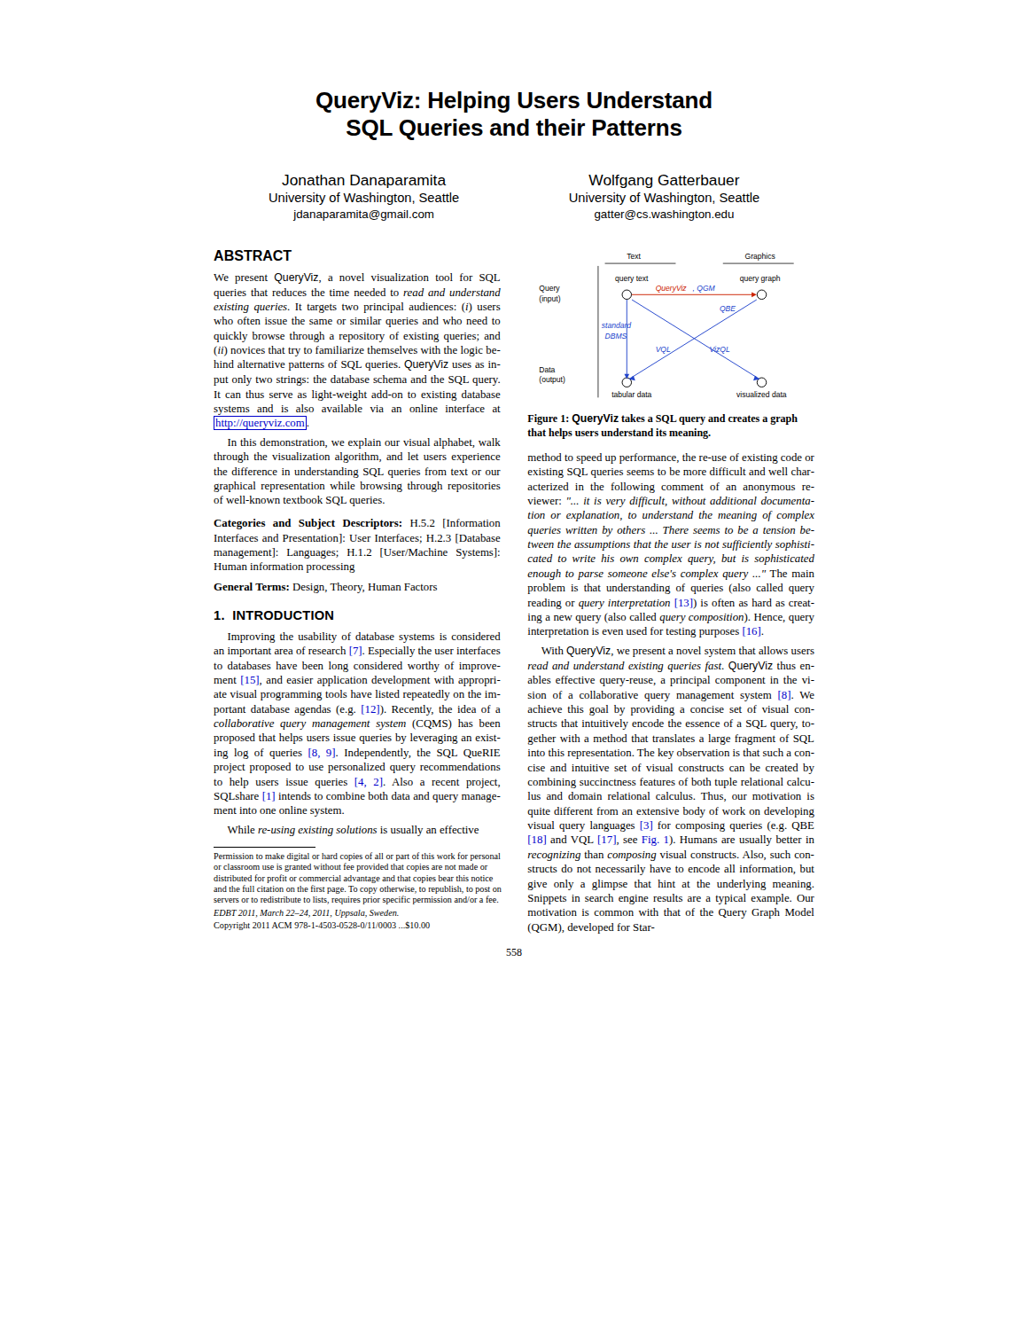QueryViz: Helping Users Understand
SQL Queries and their Patterns
Jonathan Danaparamita
University of Washington, Seattle
jdanaparamita@gmail.com
Wolfgang Gatterbauer
University of Washington, Seattle
gatter@cs.washington.edu
ABSTRACT
We present QueryViz, a novel visualization tool for SQL queries that reduces the time needed to read and understand existing queries. It targets two principal audiences: (i) users who often issue the same or similar queries and who need to quickly browse through a repository of existing queries; and (ii) novices that try to familiarize themselves with the logic behind alternative patterns of SQL queries. QueryViz uses as input only two strings: the database schema and the SQL query. It can thus serve as light-weight add-on to existing database systems and is also available via an online interface at http://queryviz.com.
In this demonstration, we explain our visual alphabet, walk through the visualization algorithm, and let users experience the difference in understanding SQL queries from text or our graphical representation while browsing through repositories of well-known textbook SQL queries.
Categories and Subject Descriptors: H.5.2 [Information Interfaces and Presentation]: User Interfaces; H.2.3 [Database management]: Languages; H.1.2 [User/Machine Systems]: Human information processing
General Terms: Design, Theory, Human Factors
1. INTRODUCTION
Improving the usability of database systems is considered an important area of research [7]. Especially the user interfaces to databases have been long considered worthy of improvement [15], and easier application development with appropriate visual programming tools have listed repeatedly on the important database agendas (e.g. [12]). Recently, the idea of a collaborative query management system (CQMS) has been proposed that helps users issue queries by leveraging an existing log of queries [8, 9]. Independently, the SQL QueRIE project proposed to use personalized query recommendations to help users issue queries [4, 2]. Also a recent project, SQLshare [1] intends to combine both data and query management into one online system.
While re-using existing solutions is usually an effective
Text Graphics Query (input) Data (output) query text query graph tabular data visualized data QueryViz , QGM QBE standard DBMS VQL VizQL
Figure 1: QueryViz takes a SQL query and creates a graph that helps users understand its meaning.
method to speed up performance, the re-use of existing code or existing SQL queries seems to be more difficult and well characterized in the following comment of an anonymous reviewer: "... it is very difficult, without additional documentation or explanation, to understand the meaning of complex queries written by others ... There seems to be a tension between the assumptions that the user is not sufficiently sophisticated to write his own complex query, but is sophisticated enough to parse someone else's complex query ..." The main problem is that understanding of queries (also called query reading or query interpretation [13]) is often as hard as creating a new query (also called query composition). Hence, query interpretation is even used for testing purposes [16].
With QueryViz, we present a novel system that allows users read and understand existing queries fast. QueryViz thus enables effective query-reuse, a principal component in the vision of a collaborative query management system [8]. We achieve this goal by providing a concise set of visual constructs that intuitively encode the essence of a SQL query, together with a method that translates a large fragment of SQL into this representation. The key observation is that such a concise and intuitive set of visual constructs can be created by combining succinctness features of both tuple relational calculus and domain relational calculus. Thus, our motivation is quite different from an extensive body of work on developing visual query languages [3] for composing queries (e.g. QBE [18] and VQL [17], see Fig. 1). Humans are usually better in recognizing than composing visual constructs. Also, such constructs do not necessarily have to encode all information, but give only a glimpse that hint at the underlying meaning. Snippets in search engine results are a typical example. Our motivation is common with that of the Query Graph Model (QGM), developed for Star-
Permission to make digital or hard copies of all or part of this work for personal or classroom use is granted without fee provided that copies are not made or distributed for profit or commercial advantage and that copies bear this notice and the full citation on the first page. To copy otherwise, to republish, to post on servers or to redistribute to lists, requires prior specific permission and/or a fee.
EDBT 2011, March 22–24, 2011, Uppsala, Sweden.
Copyright 2011 ACM 978-1-4503-0528-0/11/0003 ...$10.00
558